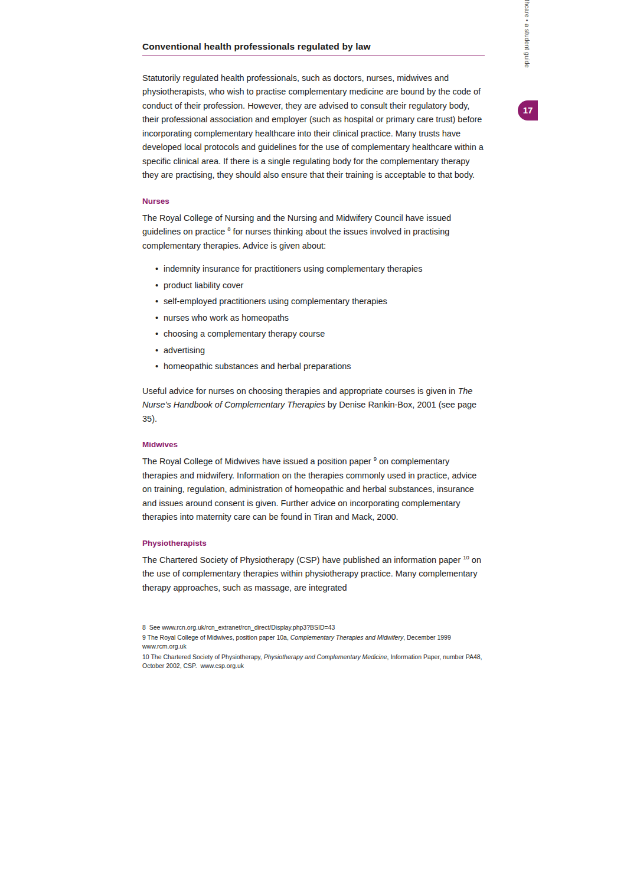17
Choosing a course in complementary healthcare • a student guide
Conventional health professionals regulated by law
Statutorily regulated health professionals, such as doctors, nurses, midwives and physiotherapists, who wish to practise complementary medicine are bound by the code of conduct of their profession. However, they are advised to consult their regulatory body, their professional association and employer (such as hospital or primary care trust) before incorporating complementary healthcare into their clinical practice. Many trusts have developed local protocols and guidelines for the use of complementary healthcare within a specific clinical area. If there is a single regulating body for the complementary therapy they are practising, they should also ensure that their training is acceptable to that body.
Nurses
The Royal College of Nursing and the Nursing and Midwifery Council have issued guidelines on practice 8 for nurses thinking about the issues involved in practising complementary therapies. Advice is given about:
indemnity insurance for practitioners using complementary therapies
product liability cover
self-employed practitioners using complementary therapies
nurses who work as homeopaths
choosing a complementary therapy course
advertising
homeopathic substances and herbal preparations
Useful advice for nurses on choosing therapies and appropriate courses is given in The Nurse's Handbook of Complementary Therapies by Denise Rankin-Box, 2001 (see page 35).
Midwives
The Royal College of Midwives have issued a position paper 9 on complementary therapies and midwifery. Information on the therapies commonly used in practice, advice on training, regulation, administration of homeopathic and herbal substances, insurance and issues around consent is given. Further advice on incorporating complementary therapies into maternity care can be found in Tiran and Mack, 2000.
Physiotherapists
The Chartered Society of Physiotherapy (CSP) have published an information paper 10 on the use of complementary therapies within physiotherapy practice. Many complementary therapy approaches, such as massage, are integrated
8 See www.rcn.org.uk/rcn_extranet/rcn_direct/Display.php3?BSID=43
9 The Royal College of Midwives, position paper 10a, Complementary Therapies and Midwifery, December 1999 www.rcm.org.uk
10 The Chartered Society of Physiotherapy, Physiotherapy and Complementary Medicine, Information Paper, number PA48, October 2002, CSP. www.csp.org.uk